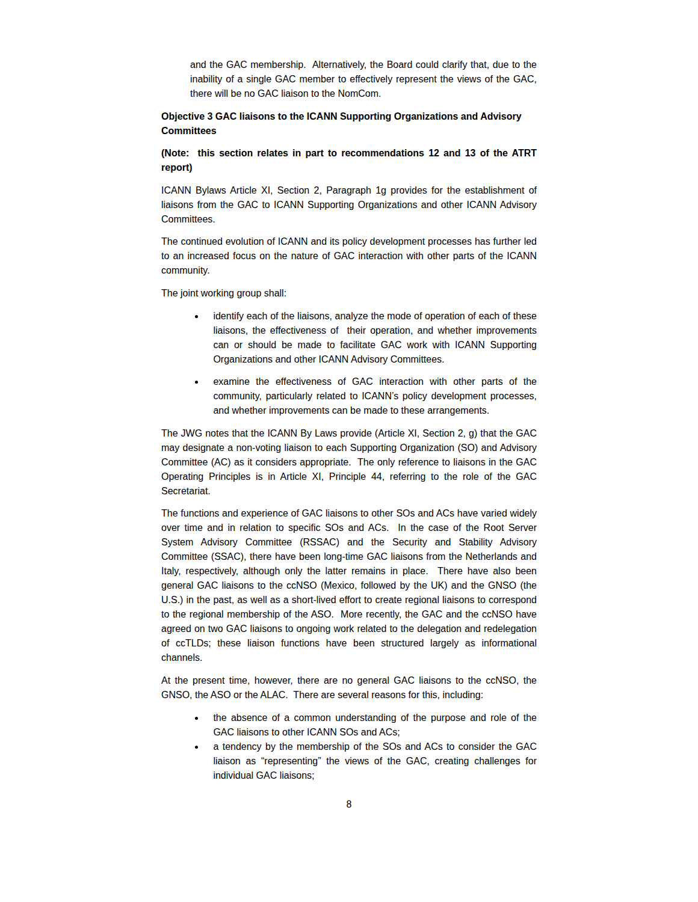and the GAC membership. Alternatively, the Board could clarify that, due to the inability of a single GAC member to effectively represent the views of the GAC, there will be no GAC liaison to the NomCom.
Objective 3 GAC liaisons to the ICANN Supporting Organizations and Advisory Committees
(Note: this section relates in part to recommendations 12 and 13 of the ATRT report)
ICANN Bylaws Article XI, Section 2, Paragraph 1g provides for the establishment of liaisons from the GAC to ICANN Supporting Organizations and other ICANN Advisory Committees.
The continued evolution of ICANN and its policy development processes has further led to an increased focus on the nature of GAC interaction with other parts of the ICANN community.
The joint working group shall:
identify each of the liaisons, analyze the mode of operation of each of these liaisons, the effectiveness of their operation, and whether improvements can or should be made to facilitate GAC work with ICANN Supporting Organizations and other ICANN Advisory Committees.
examine the effectiveness of GAC interaction with other parts of the community, particularly related to ICANN’s policy development processes, and whether improvements can be made to these arrangements.
The JWG notes that the ICANN By Laws provide (Article XI, Section 2, g) that the GAC may designate a non-voting liaison to each Supporting Organization (SO) and Advisory Committee (AC) as it considers appropriate. The only reference to liaisons in the GAC Operating Principles is in Article XI, Principle 44, referring to the role of the GAC Secretariat.
The functions and experience of GAC liaisons to other SOs and ACs have varied widely over time and in relation to specific SOs and ACs. In the case of the Root Server System Advisory Committee (RSSAC) and the Security and Stability Advisory Committee (SSAC), there have been long-time GAC liaisons from the Netherlands and Italy, respectively, although only the latter remains in place. There have also been general GAC liaisons to the ccNSO (Mexico, followed by the UK) and the GNSO (the U.S.) in the past, as well as a short-lived effort to create regional liaisons to correspond to the regional membership of the ASO. More recently, the GAC and the ccNSO have agreed on two GAC liaisons to ongoing work related to the delegation and redelegation of ccTLDs; these liaison functions have been structured largely as informational channels.
At the present time, however, there are no general GAC liaisons to the ccNSO, the GNSO, the ASO or the ALAC. There are several reasons for this, including:
the absence of a common understanding of the purpose and role of the GAC liaisons to other ICANN SOs and ACs;
a tendency by the membership of the SOs and ACs to consider the GAC liaison as “representing” the views of the GAC, creating challenges for individual GAC liaisons;
8